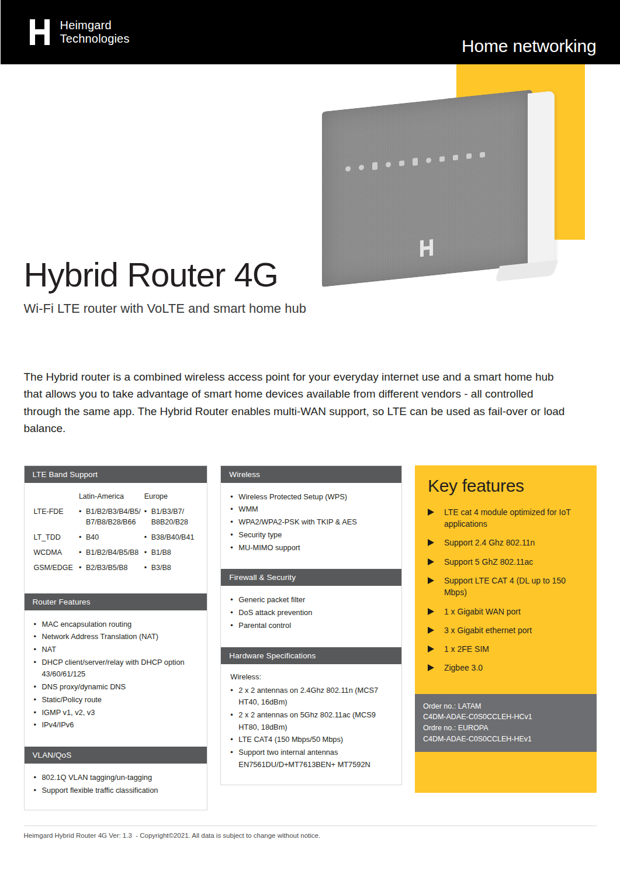Heimgard
Technologies
Home networking
Hybrid Router 4G
Wi-Fi LTE router with VoLTE and smart home hub
The Hybrid router is a combined wireless access point for your everyday internet use and a smart home hub that allows you to take advantage of smart home devices available from different vendors - all controlled through the same app. The Hybrid Router enables multi-WAN support, so LTE can be used as fail-over or load balance.
LTE Band Support
| | Latin-America | Europe |
| --- | --- | --- |
| LTE-FDE | B1/B2/B3/B4/B5/ B7/B8/B28/B66 | B1/B3/B7/ B8B20/B28 |
| LT_TDD | B40 | B38/B40/B41 |
| WCDMA | B1/B2/B4/B5/B8 | B1/B8 |
| GSM/EDGE | B2/B3/B5/B8 | B3/B8 |
Router Features
MAC encapsulation routing
Network Address Translation (NAT)
NAT
DHCP client/server/relay with DHCP option 43/60/61/125
DNS proxy/dynamic DNS
Static/Policy route
IGMP v1, v2, v3
IPv4/IPv6
VLAN/QoS
802.1Q VLAN tagging/un-tagging
Support flexible traffic classification
Wireless
Wireless Protected Setup (WPS)
WMM
WPA2/WPA2-PSK with TKIP & AES
Security type
MU-MIMO support
Firewall & Security
Generic packet filter
DoS attack prevention
Parental control
Hardware Specifications
Wireless:
2 x 2 antennas on 2.4Ghz 802.11n (MCS7 HT40, 16dBm)
2 x 2 antennas on 5Ghz 802.11ac (MCS9 HT80, 18dBm)
LTE CAT4 (150 Mbps/50 Mbps)
Support two internal antennas EN7561DU/D+MT7613BEN+ MT7592N
Key features
LTE cat 4 module optimized for IoT applications
Support 2.4 Ghz 802.11n
Support 5 GhZ 802.11ac
Support LTE CAT 4 (DL up to 150 Mbps)
1 x Gigabit WAN port
3 x Gigabit ethernet port
1 x 2FE SIM
Zigbee 3.0
Order no.: LATAM
C4DM-ADAE-C0S0CCLEH-HCv1
Ordre no.: EUROPA
C4DM-ADAE-C0S0CCLEH-HEv1
Heimgard Hybrid Router 4G Ver: 1.3 - Copyright©2021. All data is subject to change without notice.